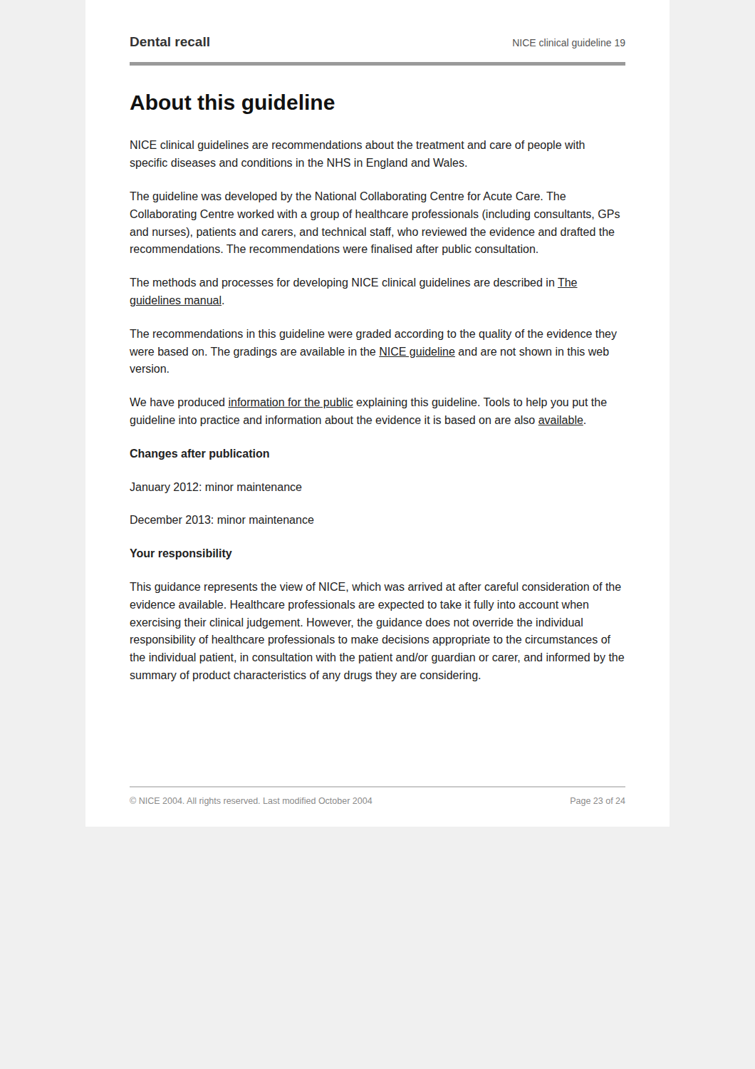Dental recall NICE clinical guideline 19
About this guideline
NICE clinical guidelines are recommendations about the treatment and care of people with specific diseases and conditions in the NHS in England and Wales.
The guideline was developed by the National Collaborating Centre for Acute Care. The Collaborating Centre worked with a group of healthcare professionals (including consultants, GPs and nurses), patients and carers, and technical staff, who reviewed the evidence and drafted the recommendations. The recommendations were finalised after public consultation.
The methods and processes for developing NICE clinical guidelines are described in The guidelines manual.
The recommendations in this guideline were graded according to the quality of the evidence they were based on. The gradings are available in the NICE guideline and are not shown in this web version.
We have produced information for the public explaining this guideline. Tools to help you put the guideline into practice and information about the evidence it is based on are also available.
Changes after publication
January 2012: minor maintenance
December 2013: minor maintenance
Your responsibility
This guidance represents the view of NICE, which was arrived at after careful consideration of the evidence available. Healthcare professionals are expected to take it fully into account when exercising their clinical judgement. However, the guidance does not override the individual responsibility of healthcare professionals to make decisions appropriate to the circumstances of the individual patient, in consultation with the patient and/or guardian or carer, and informed by the summary of product characteristics of any drugs they are considering.
© NICE 2004. All rights reserved. Last modified October 2004 Page 23 of 24